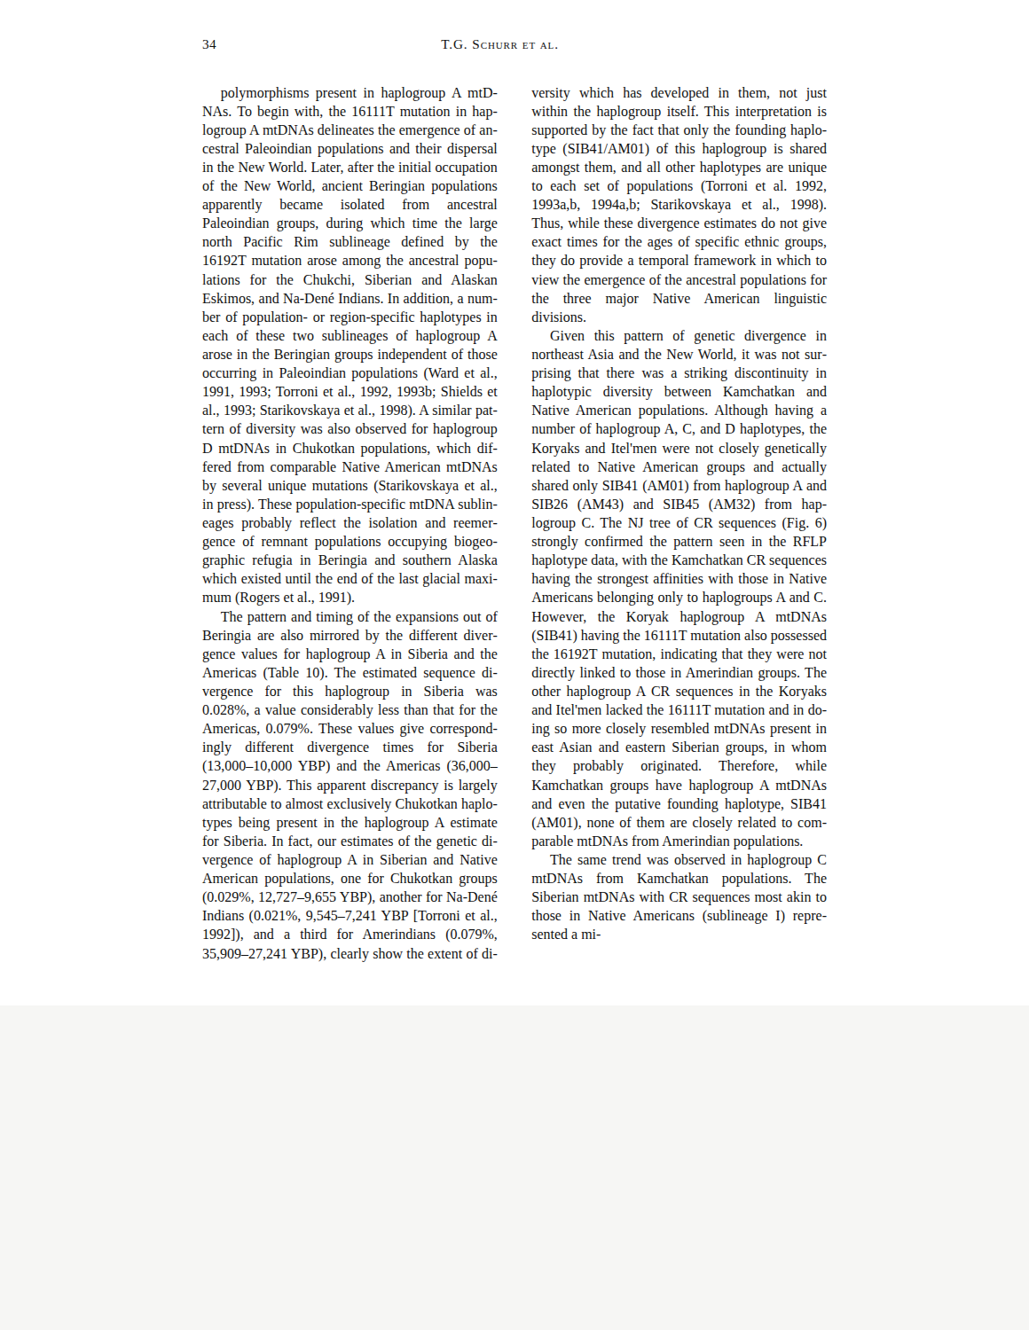34 T.G. Schurr et al.
polymorphisms present in haplogroup A mtDNAs. To begin with, the 16111T mutation in haplogroup A mtDNAs delineates the emergence of ancestral Paleoindian populations and their dispersal in the New World. Later, after the initial occupation of the New World, ancient Beringian populations apparently became isolated from ancestral Paleoindian groups, during which time the large north Pacific Rim sublineage defined by the 16192T mutation arose among the ancestral populations for the Chukchi, Siberian and Alaskan Eskimos, and Na-Dené Indians. In addition, a number of population- or region-specific haplotypes in each of these two sublineages of haplogroup A arose in the Beringian groups independent of those occurring in Paleoindian populations (Ward et al., 1991, 1993; Torroni et al., 1992, 1993b; Shields et al., 1993; Starikovskaya et al., 1998). A similar pattern of diversity was also observed for haplogroup D mtDNAs in Chukotkan populations, which differed from comparable Native American mtDNAs by several unique mutations (Starikovskaya et al., in press). These population-specific mtDNA sublineages probably reflect the isolation and reemergence of remnant populations occupying biogeographic refugia in Beringia and southern Alaska which existed until the end of the last glacial maximum (Rogers et al., 1991).
The pattern and timing of the expansions out of Beringia are also mirrored by the different divergence values for haplogroup A in Siberia and the Americas (Table 10). The estimated sequence divergence for this haplogroup in Siberia was 0.028%, a value considerably less than that for the Americas, 0.079%. These values give correspondingly different divergence times for Siberia (13,000–10,000 YBP) and the Americas (36,000–27,000 YBP). This apparent discrepancy is largely attributable to almost exclusively Chukotkan haplotypes being present in the haplogroup A estimate for Siberia. In fact, our estimates of the genetic divergence of haplogroup A in Siberian and Native American populations, one for Chukotkan groups (0.029%, 12,727–9,655 YBP), another for Na-Dené Indians (0.021%, 9,545–7,241 YBP [Torroni et al., 1992]), and a third for Amerindians (0.079%, 35,909–27,241 YBP), clearly show the extent of diversity which has developed in them, not just within the haplogroup itself. This interpretation is supported by the fact that only the founding haplotype (SIB41/AM01) of this haplogroup is shared amongst them, and all other haplotypes are unique to each set of populations (Torroni et al. 1992, 1993a,b, 1994a,b; Starikovskaya et al., 1998). Thus, while these divergence estimates do not give exact times for the ages of specific ethnic groups, they do provide a temporal framework in which to view the emergence of the ancestral populations for the three major Native American linguistic divisions.
Given this pattern of genetic divergence in northeast Asia and the New World, it was not surprising that there was a striking discontinuity in haplotypic diversity between Kamchatkan and Native American populations. Although having a number of haplogroup A, C, and D haplotypes, the Koryaks and Itel'men were not closely genetically related to Native American groups and actually shared only SIB41 (AM01) from haplogroup A and SIB26 (AM43) and SIB45 (AM32) from haplogroup C. The NJ tree of CR sequences (Fig. 6) strongly confirmed the pattern seen in the RFLP haplotype data, with the Kamchatkan CR sequences having the strongest affinities with those in Native Americans belonging only to haplogroups A and C. However, the Koryak haplogroup A mtDNAs (SIB41) having the 16111T mutation also possessed the 16192T mutation, indicating that they were not directly linked to those in Amerindian groups. The other haplogroup A CR sequences in the Koryaks and Itel'men lacked the 16111T mutation and in doing so more closely resembled mtDNAs present in east Asian and eastern Siberian groups, in whom they probably originated. Therefore, while Kamchatkan groups have haplogroup A mtDNAs and even the putative founding haplotype, SIB41 (AM01), none of them are closely related to comparable mtDNAs from Amerindian populations.
The same trend was observed in haplogroup C mtDNAs from Kamchatkan populations. The Siberian mtDNAs with CR sequences most akin to those in Native Americans (sublineage I) represented a mi-